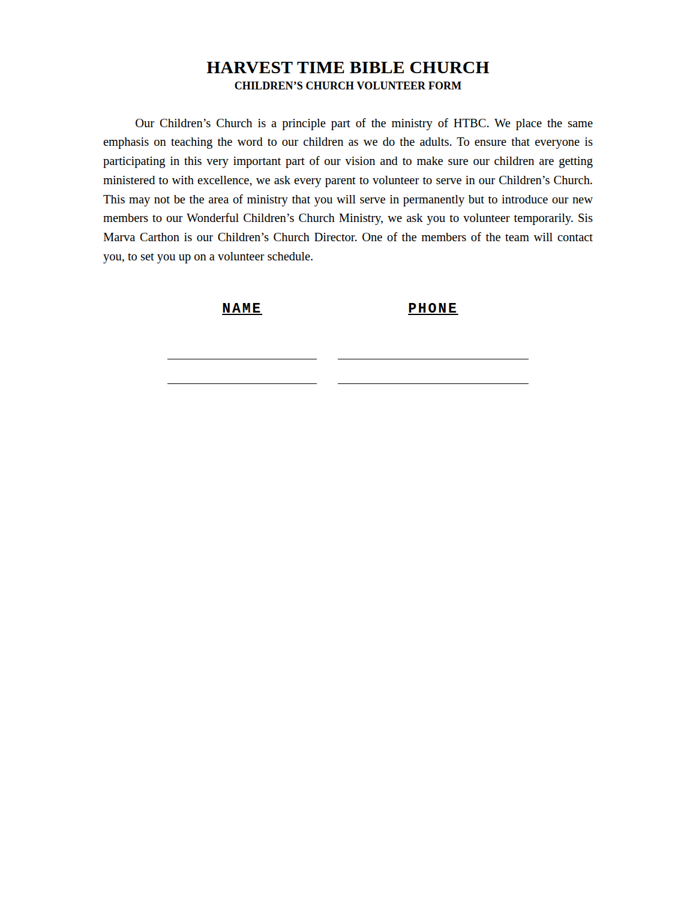HARVEST TIME BIBLE CHURCH
CHILDREN’S CHURCH VOLUNTEER FORM
Our Children’s Church is a principle part of the ministry of HTBC. We place the same emphasis on teaching the word to our children as we do the adults. To ensure that everyone is participating in this very important part of our vision and to make sure our children are getting ministered to with excellence, we ask every parent to volunteer to serve in our Children’s Church. This may not be the area of ministry that you will serve in permanently but to introduce our new members to our Wonderful Children’s Church Ministry, we ask you to volunteer temporarily. Sis Marva Carthon is our Children’s Church Director. One of the members of the team will contact you, to set you up on a volunteer schedule.
| NAME | PHONE |
| --- | --- |